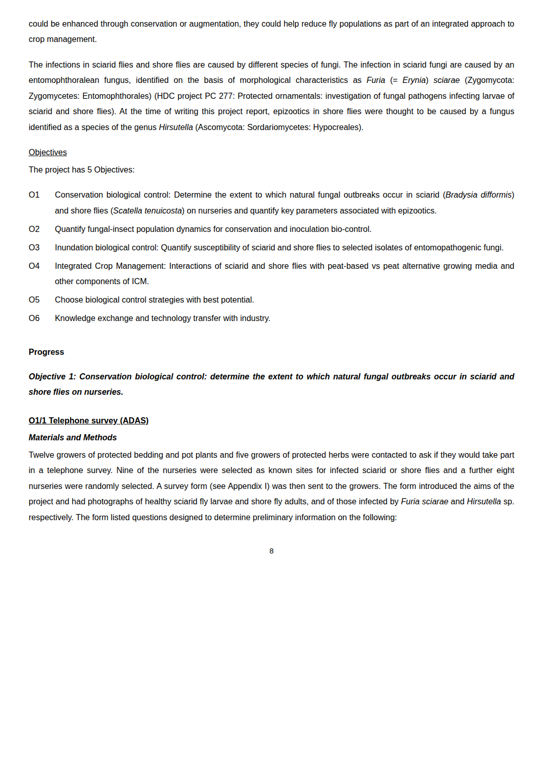could be enhanced through conservation or augmentation, they could help reduce fly populations as part of an integrated approach to crop management.
The infections in sciarid flies and shore flies are caused by different species of fungi. The infection in sciarid fungi are caused by an entomophthoralean fungus, identified on the basis of morphological characteristics as Furia (= Erynia) sciarae (Zygomycota: Zygomycetes: Entomophthorales) (HDC project PC 277: Protected ornamentals: investigation of fungal pathogens infecting larvae of sciarid and shore flies). At the time of writing this project report, epizootics in shore flies were thought to be caused by a fungus identified as a species of the genus Hirsutella (Ascomycota: Sordariomycetes: Hypocreales).
Objectives
The project has 5 Objectives:
O1
Conservation biological control: Determine the extent to which natural fungal outbreaks occur in sciarid (Bradysia difformis) and shore flies (Scatella tenuicosta) on nurseries and quantify key parameters associated with epizootics.
O2
Quantify fungal-insect population dynamics for conservation and inoculation bio-control.
O3
Inundation biological control: Quantify susceptibility of sciarid and shore flies to selected isolates of entomopathogenic fungi.
O4
Integrated Crop Management: Interactions of sciarid and shore flies with peat-based vs peat alternative growing media and other components of ICM.
O5
Choose biological control strategies with best potential.
O6
Knowledge exchange and technology transfer with industry.
Progress
Objective 1: Conservation biological control: determine the extent to which natural fungal outbreaks occur in sciarid and shore flies on nurseries.
O1/1 Telephone survey (ADAS)
Materials and Methods
Twelve growers of protected bedding and pot plants and five growers of protected herbs were contacted to ask if they would take part in a telephone survey. Nine of the nurseries were selected as known sites for infected sciarid or shore flies and a further eight nurseries were randomly selected. A survey form (see Appendix I) was then sent to the growers. The form introduced the aims of the project and had photographs of healthy sciarid fly larvae and shore fly adults, and of those infected by Furia sciarae and Hirsutella sp. respectively. The form listed questions designed to determine preliminary information on the following:
8